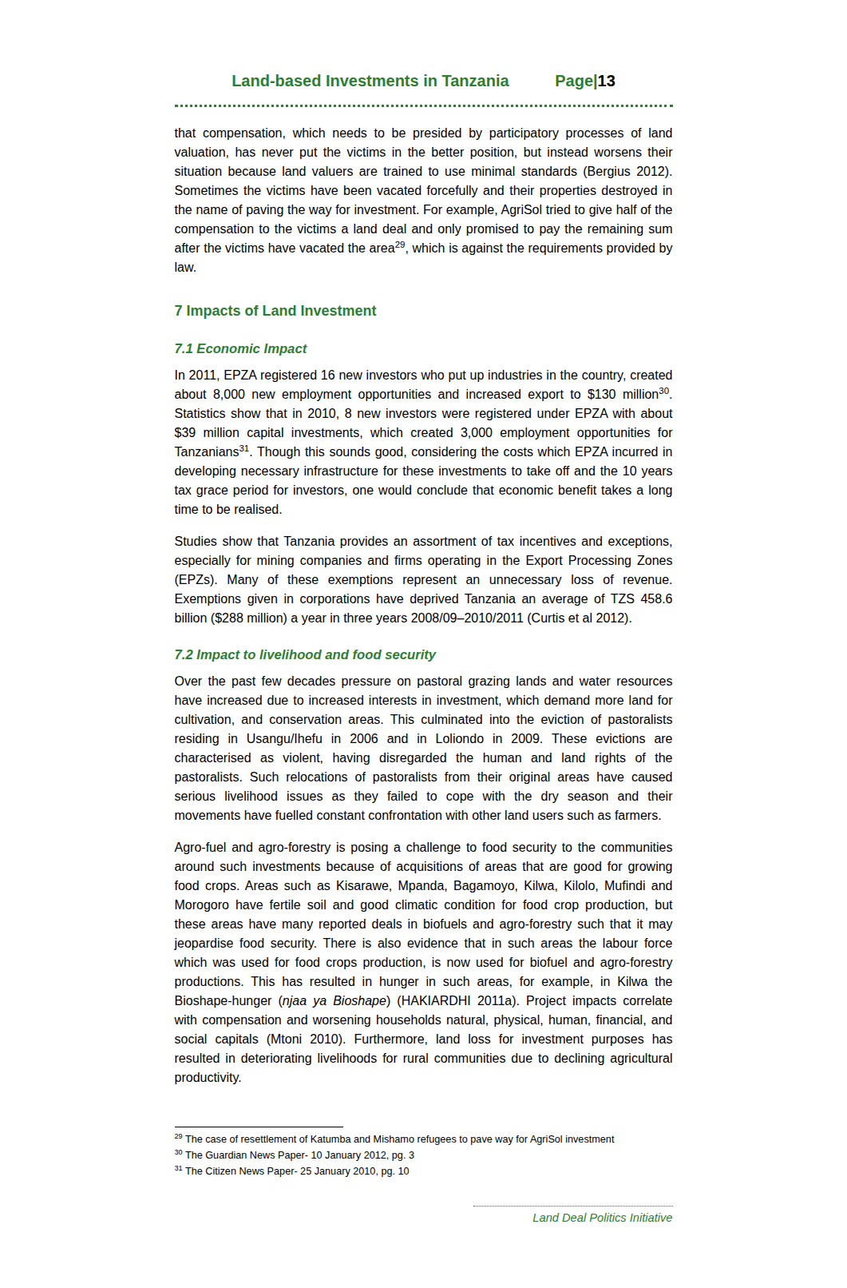Land-based Investments in Tanzania Page|13
that compensation, which needs to be presided by participatory processes of land valuation, has never put the victims in the better position, but instead worsens their situation because land valuers are trained to use minimal standards (Bergius 2012). Sometimes the victims have been vacated forcefully and their properties destroyed in the name of paving the way for investment. For example, AgriSol tried to give half of the compensation to the victims a land deal and only promised to pay the remaining sum after the victims have vacated the area29, which is against the requirements provided by law.
7 Impacts of Land Investment
7.1 Economic Impact
In 2011, EPZA registered 16 new investors who put up industries in the country, created about 8,000 new employment opportunities and increased export to $130 million30. Statistics show that in 2010, 8 new investors were registered under EPZA with about $39 million capital investments, which created 3,000 employment opportunities for Tanzanians31. Though this sounds good, considering the costs which EPZA incurred in developing necessary infrastructure for these investments to take off and the 10 years tax grace period for investors, one would conclude that economic benefit takes a long time to be realised.
Studies show that Tanzania provides an assortment of tax incentives and exceptions, especially for mining companies and firms operating in the Export Processing Zones (EPZs). Many of these exemptions represent an unnecessary loss of revenue. Exemptions given in corporations have deprived Tanzania an average of TZS 458.6 billion ($288 million) a year in three years 2008/09–2010/2011 (Curtis et al 2012).
7.2 Impact to livelihood and food security
Over the past few decades pressure on pastoral grazing lands and water resources have increased due to increased interests in investment, which demand more land for cultivation, and conservation areas. This culminated into the eviction of pastoralists residing in Usangu/Ihefu in 2006 and in Loliondo in 2009. These evictions are characterised as violent, having disregarded the human and land rights of the pastoralists. Such relocations of pastoralists from their original areas have caused serious livelihood issues as they failed to cope with the dry season and their movements have fuelled constant confrontation with other land users such as farmers.
Agro-fuel and agro-forestry is posing a challenge to food security to the communities around such investments because of acquisitions of areas that are good for growing food crops. Areas such as Kisarawe, Mpanda, Bagamoyo, Kilwa, Kilolo, Mufindi and Morogoro have fertile soil and good climatic condition for food crop production, but these areas have many reported deals in biofuels and agro-forestry such that it may jeopardise food security. There is also evidence that in such areas the labour force which was used for food crops production, is now used for biofuel and agro-forestry productions. This has resulted in hunger in such areas, for example, in Kilwa the Bioshape-hunger (njaa ya Bioshape) (HAKIARDHI 2011a). Project impacts correlate with compensation and worsening households natural, physical, human, financial, and social capitals (Mtoni 2010). Furthermore, land loss for investment purposes has resulted in deteriorating livelihoods for rural communities due to declining agricultural productivity.
29 The case of resettlement of Katumba and Mishamo refugees to pave way for AgriSol investment
30 The Guardian News Paper- 10 January 2012, pg. 3
31 The Citizen News Paper- 25 January 2010, pg. 10
Land Deal Politics Initiative